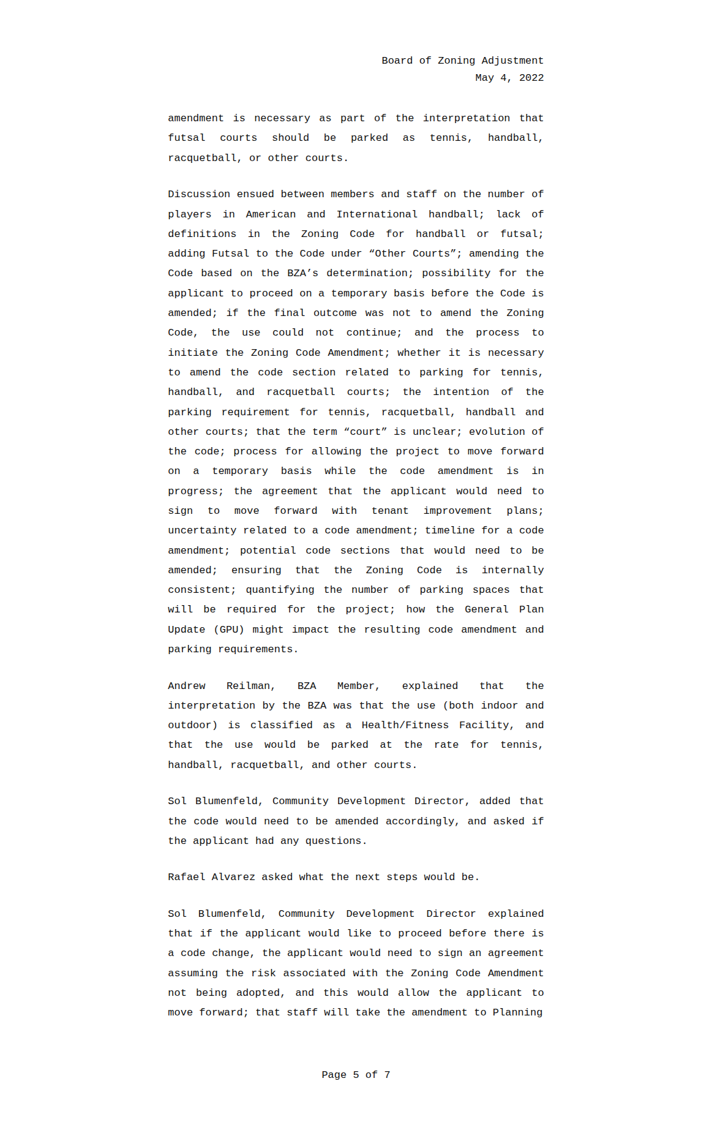Board of Zoning Adjustment
May 4, 2022
amendment is necessary as part of the interpretation that futsal courts should be parked as tennis, handball, racquetball, or other courts.
Discussion ensued between members and staff on the number of players in American and International handball; lack of definitions in the Zoning Code for handball or futsal; adding Futsal to the Code under “Other Courts”; amending the Code based on the BZA’s determination; possibility for the applicant to proceed on a temporary basis before the Code is amended; if the final outcome was not to amend the Zoning Code, the use could not continue; and the process to initiate the Zoning Code Amendment; whether it is necessary to amend the code section related to parking for tennis, handball, and racquetball courts; the intention of the parking requirement for tennis, racquetball, handball and other courts; that the term “court” is unclear; evolution of the code; process for allowing the project to move forward on a temporary basis while the code amendment is in progress; the agreement that the applicant would need to sign to move forward with tenant improvement plans; uncertainty related to a code amendment; timeline for a code amendment; potential code sections that would need to be amended; ensuring that the Zoning Code is internally consistent; quantifying the number of parking spaces that will be required for the project; how the General Plan Update (GPU) might impact the resulting code amendment and parking requirements.
Andrew Reilman, BZA Member, explained that the interpretation by the BZA was that the use (both indoor and outdoor) is classified as a Health/Fitness Facility, and that the use would be parked at the rate for tennis, handball, racquetball, and other courts.
Sol Blumenfeld, Community Development Director, added that the code would need to be amended accordingly, and asked if the applicant had any questions.
Rafael Alvarez asked what the next steps would be.
Sol Blumenfeld, Community Development Director explained that if the applicant would like to proceed before there is a code change, the applicant would need to sign an agreement assuming the risk associated with the Zoning Code Amendment not being adopted, and this would allow the applicant to move forward; that staff will take the amendment to Planning
Page 5 of 7